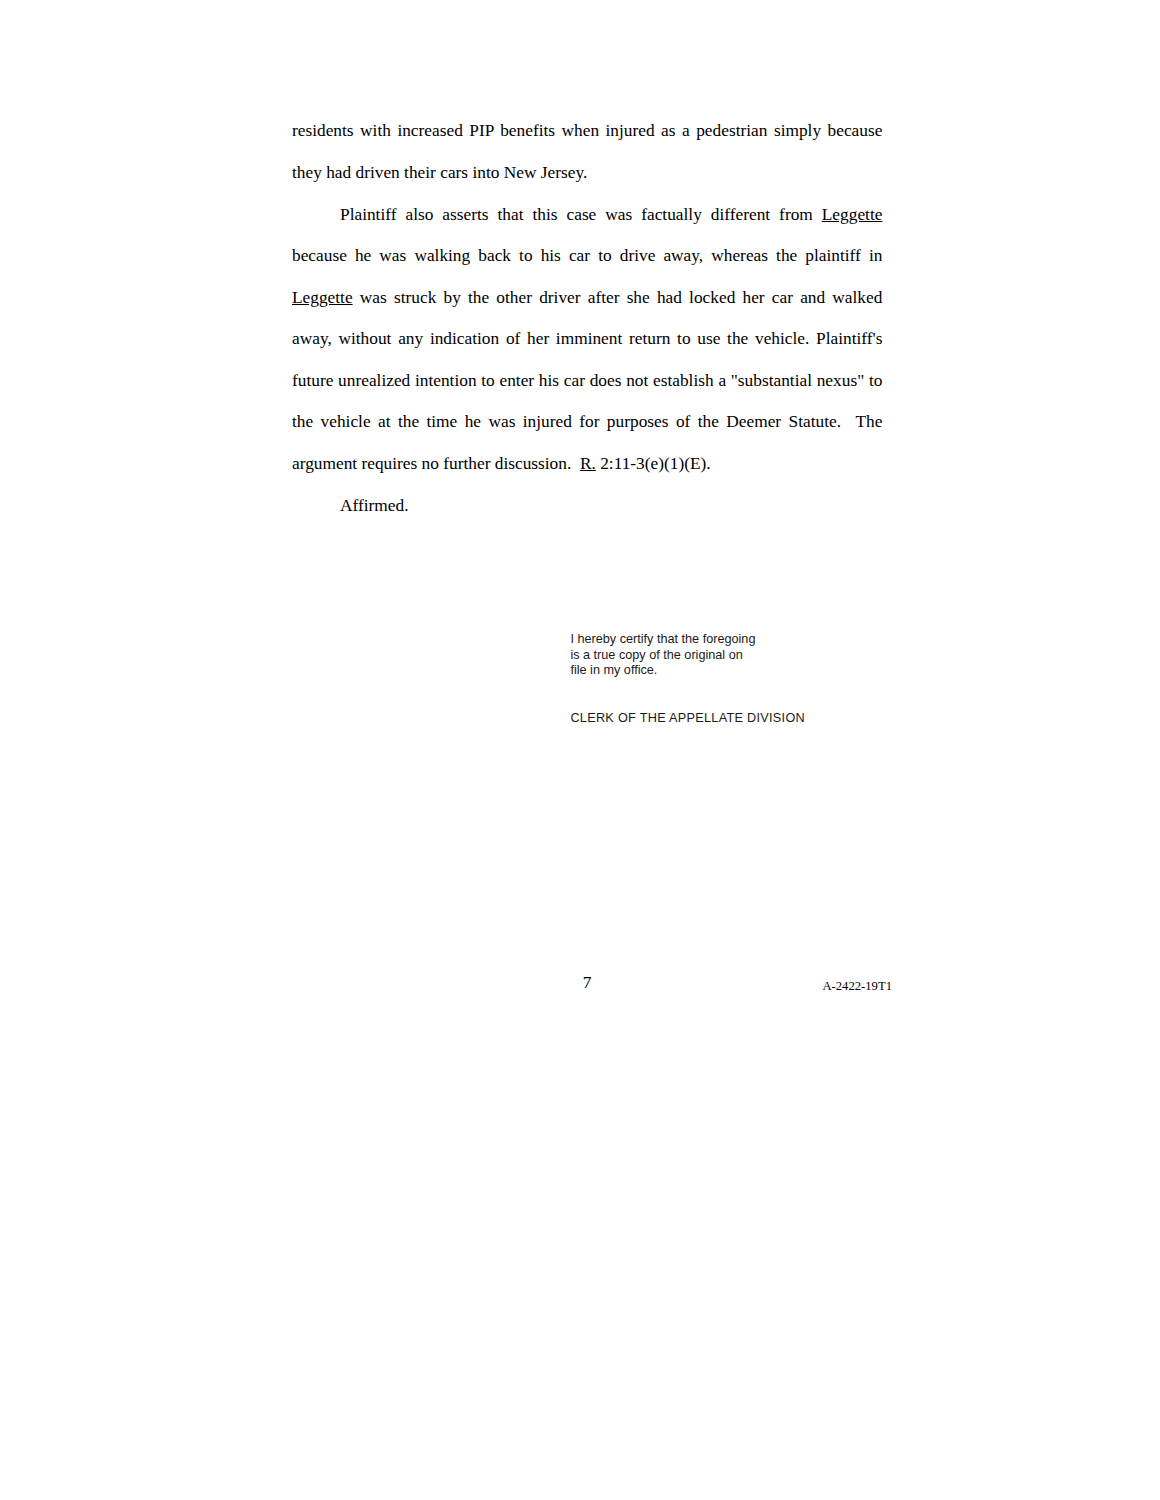residents with increased PIP benefits when injured as a pedestrian simply because they had driven their cars into New Jersey.
Plaintiff also asserts that this case was factually different from Leggette because he was walking back to his car to drive away, whereas the plaintiff in Leggette was struck by the other driver after she had locked her car and walked away, without any indication of her imminent return to use the vehicle. Plaintiff's future unrealized intention to enter his car does not establish a "substantial nexus" to the vehicle at the time he was injured for purposes of the Deemer Statute. The argument requires no further discussion. R. 2:11-3(e)(1)(E).
Affirmed.
I hereby certify that the foregoing
is a true copy of the original on
file in my office.
   
CLERK OF THE APPELLATE DIVISION
7 A-2422-19T1